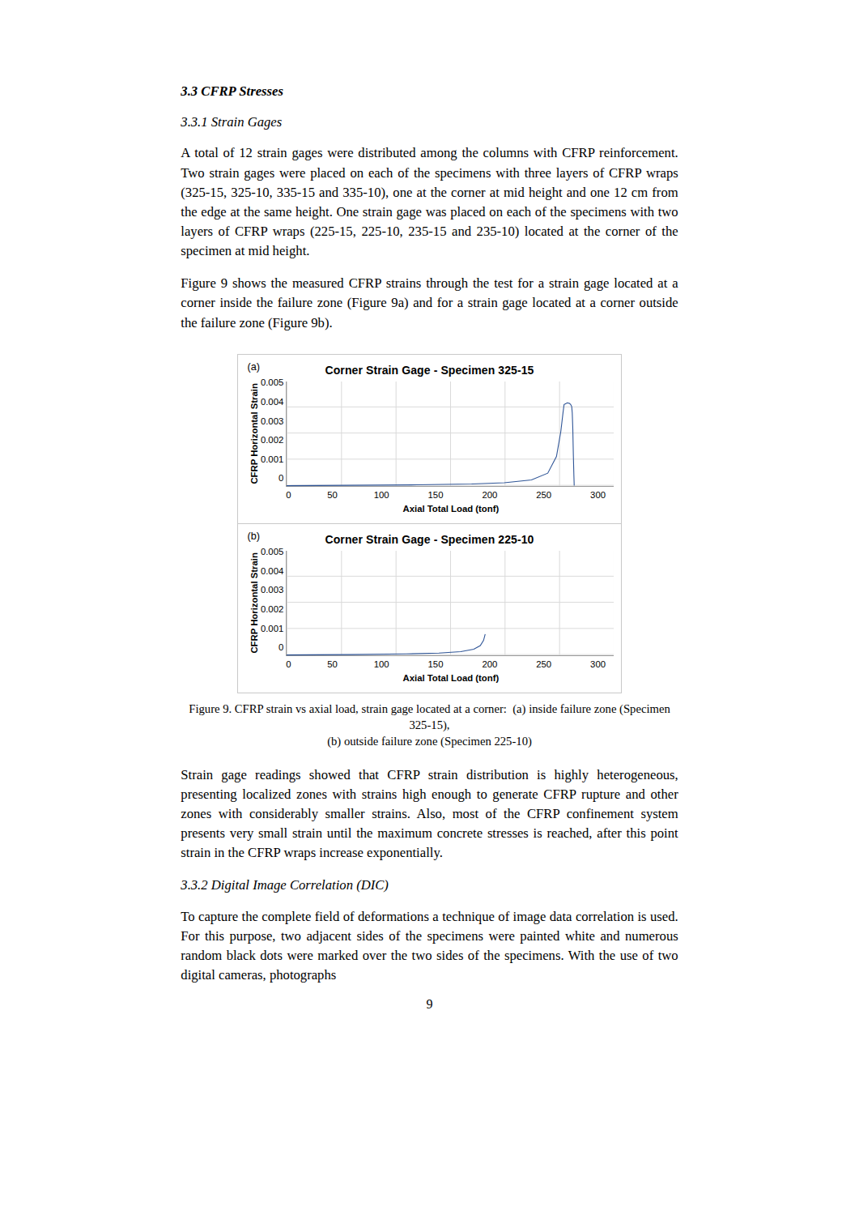3.3 CFRP Stresses
3.3.1 Strain Gages
A total of 12 strain gages were distributed among the columns with CFRP reinforcement. Two strain gages were placed on each of the specimens with three layers of CFRP wraps (325-15, 325-10, 335-15 and 335-10), one at the corner at mid height and one 12 cm from the edge at the same height. One strain gage was placed on each of the specimens with two layers of CFRP wraps (225-15, 225-10, 235-15 and 235-10) located at the corner of the specimen at mid height.
Figure 9 shows the measured CFRP strains through the test for a strain gage located at a corner inside the failure zone (Figure 9a) and for a strain gage located at a corner outside the failure zone (Figure 9b).
(a)
Corner Strain Gage - Specimen 325-15
CFRP Horizontal Strain
0.005 0.004 0.003 0.002 0.001 0
050100150200250300
Axial Total Load (tonf)
(b)
Corner Strain Gage - Specimen 225-10
CFRP Horizontal Strain
0.005 0.004 0.003 0.002 0.001 0
050100150200250300
Axial Total Load (tonf)
Figure 9. CFRP strain vs axial load, strain gage located at a corner: (a) inside failure zone (Specimen 325-15),
(b) outside failure zone (Specimen 225-10)
Strain gage readings showed that CFRP strain distribution is highly heterogeneous, presenting localized zones with strains high enough to generate CFRP rupture and other zones with considerably smaller strains. Also, most of the CFRP confinement system presents very small strain until the maximum concrete stresses is reached, after this point strain in the CFRP wraps increase exponentially.
3.3.2 Digital Image Correlation (DIC)
To capture the complete field of deformations a technique of image data correlation is used. For this purpose, two adjacent sides of the specimens were painted white and numerous random black dots were marked over the two sides of the specimens. With the use of two digital cameras, photographs
9